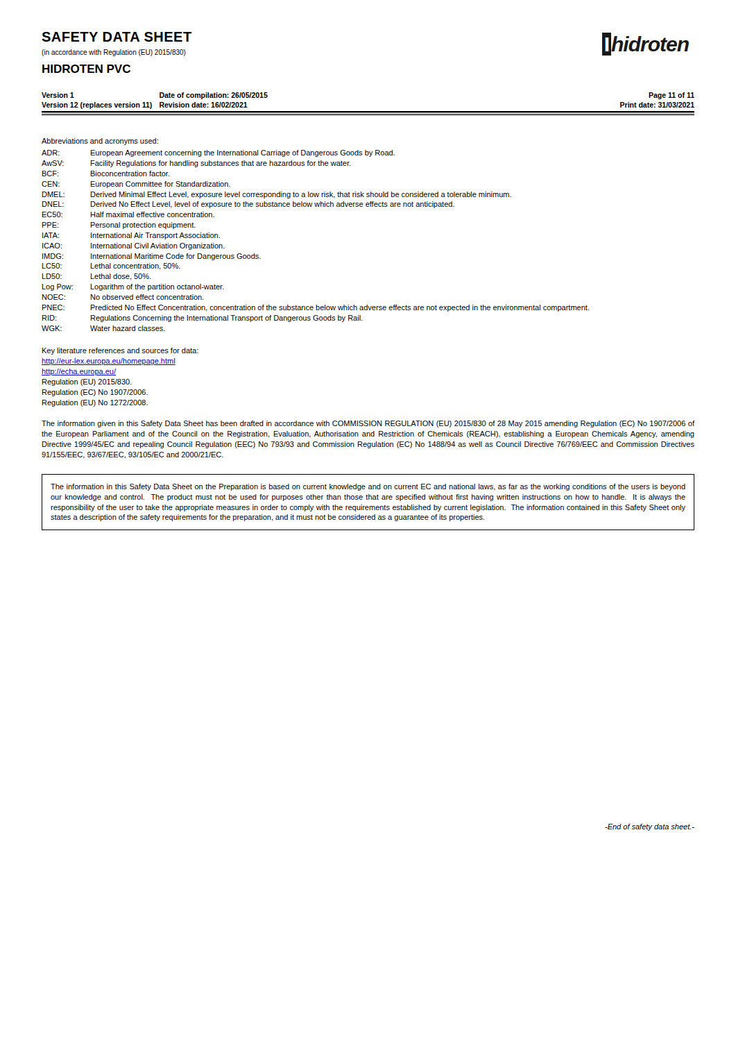Ihidroten
SAFETY DATA SHEET
(in accordance with Regulation (EU) 2015/830)
HIDROTEN PVC
| Version 1 | Date of compilation: 26/05/2015 | Page 11 of 11 |
| Version 12 (replaces version 11) | Revision date: 16/02/2021 | Print date: 31/03/2021 |
Abbreviations and acronyms used:
| ADR: | European Agreement concerning the International Carriage of Dangerous Goods by Road. |
| AwSV: | Facility Regulations for handling substances that are hazardous for the water. |
| BCF: | Bioconcentration factor. |
| CEN: | European Committee for Standardization. |
| DMEL: | Derived Minimal Effect Level, exposure level corresponding to a low risk, that risk should be considered a tolerable minimum. |
| DNEL: | Derived No Effect Level, level of exposure to the substance below which adverse effects are not anticipated. |
| EC50: | Half maximal effective concentration. |
| PPE: | Personal protection equipment. |
| IATA: | International Air Transport Association. |
| ICAO: | International Civil Aviation Organization. |
| IMDG: | International Maritime Code for Dangerous Goods. |
| LC50: | Lethal concentration, 50%. |
| LD50: | Lethal dose, 50%. |
| Log Pow: | Logarithm of the partition octanol-water. |
| NOEC: | No observed effect concentration. |
| PNEC: | Predicted No Effect Concentration, concentration of the substance below which adverse effects are not expected in the environmental compartment. |
| RID: | Regulations Concerning the International Transport of Dangerous Goods by Rail. |
| WGK: | Water hazard classes. |
Key literature references and sources for data:
http://eur-lex.europa.eu/homepage.html
http://echa.europa.eu/
Regulation (EU) 2015/830.
Regulation (EC) No 1907/2006.
Regulation (EU) No 1272/2008.
The information given in this Safety Data Sheet has been drafted in accordance with COMMISSION REGULATION (EU) 2015/830 of 28 May 2015 amending Regulation (EC) No 1907/2006 of the European Parliament and of the Council on the Registration, Evaluation, Authorisation and Restriction of Chemicals (REACH), establishing a European Chemicals Agency, amending Directive 1999/45/EC and repealing Council Regulation (EEC) No 793/93 and Commission Regulation (EC) No 1488/94 as well as Council Directive 76/769/EEC and Commission Directives 91/155/EEC, 93/67/EEC, 93/105/EC and 2000/21/EC.
The information in this Safety Data Sheet on the Preparation is based on current knowledge and on current EC and national laws, as far as the working conditions of the users is beyond our knowledge and control. The product must not be used for purposes other than those that are specified without first having written instructions on how to handle. It is always the responsibility of the user to take the appropriate measures in order to comply with the requirements established by current legislation. The information contained in this Safety Sheet only states a description of the safety requirements for the preparation, and it must not be considered as a guarantee of its properties.
-End of safety data sheet.-